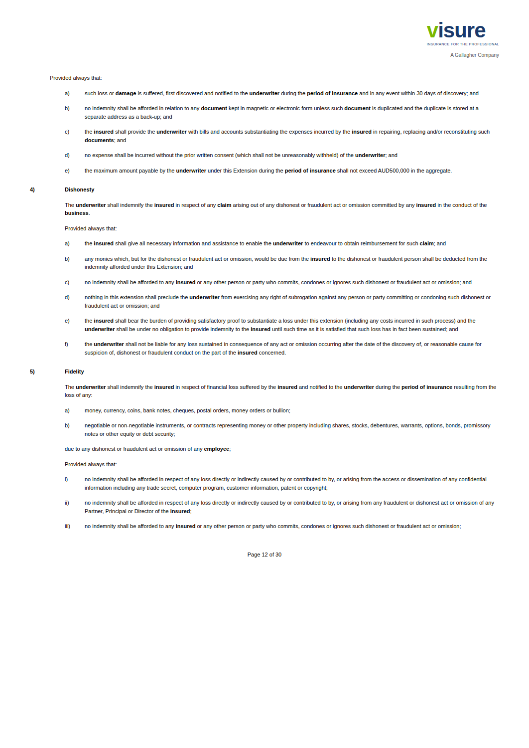visure
INSURANCE FOR THE PROFESSIONAL
A Gallagher Company
Provided always that:
a) such loss or damage is suffered, first discovered and notified to the underwriter during the period of insurance and in any event within 30 days of discovery; and
b) no indemnity shall be afforded in relation to any document kept in magnetic or electronic form unless such document is duplicated and the duplicate is stored at a separate address as a back-up; and
c) the insured shall provide the underwriter with bills and accounts substantiating the expenses incurred by the insured in repairing, replacing and/or reconstituting such documents; and
d) no expense shall be incurred without the prior written consent (which shall not be unreasonably withheld) of the underwriter; and
e) the maximum amount payable by the underwriter under this Extension during the period of insurance shall not exceed AUD500,000 in the aggregate.
4) Dishonesty
The underwriter shall indemnify the insured in respect of any claim arising out of any dishonest or fraudulent act or omission committed by any insured in the conduct of the business.
Provided always that:
a) the insured shall give all necessary information and assistance to enable the underwriter to endeavour to obtain reimbursement for such claim; and
b) any monies which, but for the dishonest or fraudulent act or omission, would be due from the insured to the dishonest or fraudulent person shall be deducted from the indemnity afforded under this Extension; and
c) no indemnity shall be afforded to any insured or any other person or party who commits, condones or ignores such dishonest or fraudulent act or omission; and
d) nothing in this extension shall preclude the underwriter from exercising any right of subrogation against any person or party committing or condoning such dishonest or fraudulent act or omission; and
e) the insured shall bear the burden of providing satisfactory proof to substantiate a loss under this extension (including any costs incurred in such process) and the underwriter shall be under no obligation to provide indemnity to the insured until such time as it is satisfied that such loss has in fact been sustained; and
f) the underwriter shall not be liable for any loss sustained in consequence of any act or omission occurring after the date of the discovery of, or reasonable cause for suspicion of, dishonest or fraudulent conduct on the part of the insured concerned.
5) Fidelity
The underwriter shall indemnify the insured in respect of financial loss suffered by the insured and notified to the underwriter during the period of insurance resulting from the loss of any:
a) money, currency, coins, bank notes, cheques, postal orders, money orders or bullion;
b) negotiable or non-negotiable instruments, or contracts representing money or other property including shares, stocks, debentures, warrants, options, bonds, promissory notes or other equity or debt security;
due to any dishonest or fraudulent act or omission of any employee;
Provided always that:
i) no indemnity shall be afforded in respect of any loss directly or indirectly caused by or contributed to by, or arising from the access or dissemination of any confidential information including any trade secret, computer program, customer information, patent or copyright;
ii) no indemnity shall be afforded in respect of any loss directly or indirectly caused by or contributed to by, or arising from any fraudulent or dishonest act or omission of any Partner, Principal or Director of the insured;
iii) no indemnity shall be afforded to any insured or any other person or party who commits, condones or ignores such dishonest or fraudulent act or omission;
Page 12 of 30